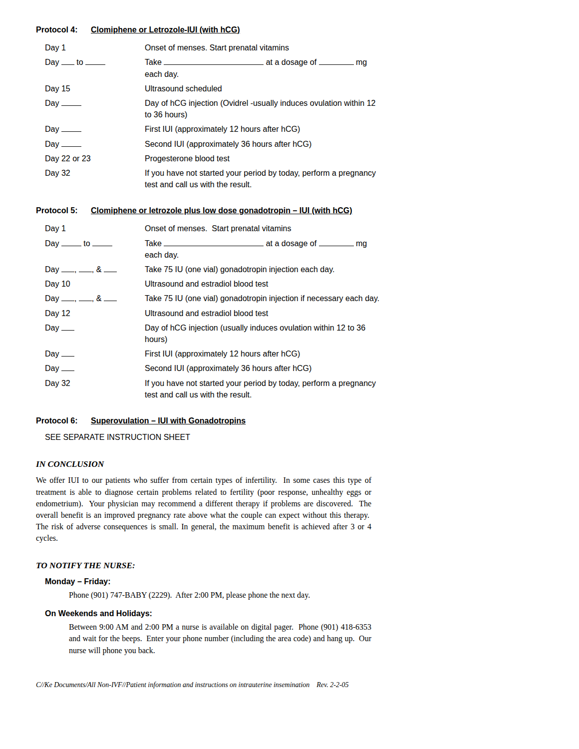Protocol 4: Clomiphene or Letrozole-IUI (with hCG)
| Day 1 | Onset of menses. Start prenatal vitamins |
| Day to | Take at a dosage of mg each day. |
| Day 15 | Ultrasound scheduled |
| Day | Day of hCG injection (Ovidrel -usually induces ovulation within 12 to 36 hours) |
| Day | First IUI (approximately 12 hours after hCG) |
| Day | Second IUI (approximately 36 hours after hCG) |
| Day 22 or 23 | Progesterone blood test |
| Day 32 | If you have not started your period by today, perform a pregnancy test and call us with the result. |
Protocol 5: Clomiphene or letrozole plus low dose gonadotropin – IUI (with hCG)
| Day 1 | Onset of menses. Start prenatal vitamins |
| Day to | Take at a dosage of mg each day. |
| Day , , & | Take 75 IU (one vial) gonadotropin injection each day. |
| Day 10 | Ultrasound and estradiol blood test |
| Day , , & | Take 75 IU (one vial) gonadotropin injection if necessary each day. |
| Day 12 | Ultrasound and estradiol blood test |
| Day | Day of hCG injection (usually induces ovulation within 12 to 36 hours) |
| Day | First IUI (approximately 12 hours after hCG) |
| Day | Second IUI (approximately 36 hours after hCG) |
| Day 32 | If you have not started your period by today, perform a pregnancy test and call us with the result. |
Protocol 6: Superovulation – IUI with Gonadotropins
SEE SEPARATE INSTRUCTION SHEET
IN CONCLUSION
We offer IUI to our patients who suffer from certain types of infertility. In some cases this type of treatment is able to diagnose certain problems related to fertility (poor response, unhealthy eggs or endometrium). Your physician may recommend a different therapy if problems are discovered. The overall benefit is an improved pregnancy rate above what the couple can expect without this therapy. The risk of adverse consequences is small. In general, the maximum benefit is achieved after 3 or 4 cycles.
TO NOTIFY THE NURSE:
Monday – Friday:
Phone (901) 747-BABY (2229). After 2:00 PM, please phone the next day.
On Weekends and Holidays:
Between 9:00 AM and 2:00 PM a nurse is available on digital pager. Phone (901) 418-6353 and wait for the beeps. Enter your phone number (including the area code) and hang up. Our nurse will phone you back.
C//Ke Documents/All Non-IVF//Patient information and instructions on intrauterine insemination Rev. 2-2-05